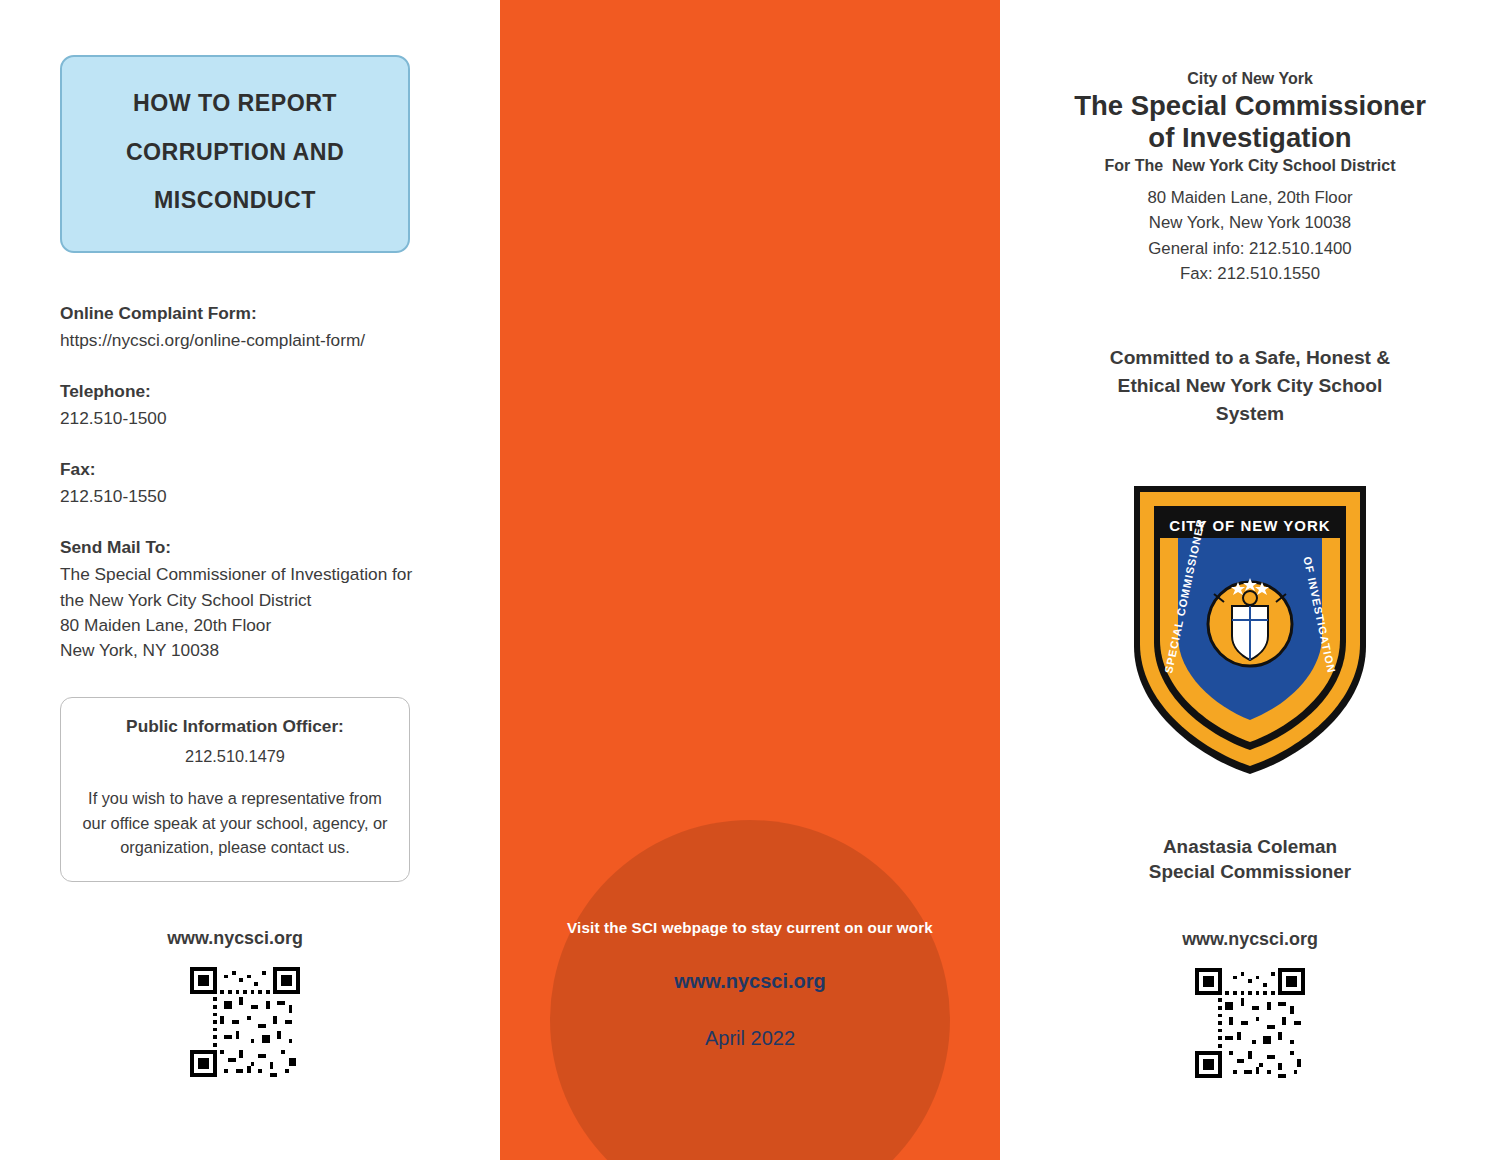HOW TO REPORT
CORRUPTION AND
MISCONDUCT
Online Complaint Form: https://nycsci.org/online-complaint-form/
Telephone: 212.510-1500
Fax: 212.510-1550
Send Mail To: The Special Commissioner of Investigation for the New York City School District
80 Maiden Lane, 20th Floor
New York, NY 10038
Public Information Officer: 212.510.1479 If you wish to have a representative from our office speak at your school, agency, or organization, please contact us.
www.nycsci.org
Visit the SCI webpage to stay current on our work
www.nycsci.org
April 2022
City of New York
The Special Commissioner
of Investigation
For The New York City School District
80 Maiden Lane, 20th Floor
New York, New York 10038
General info: 212.510.1400
Fax: 212.510.1550
Committed to a Safe, Honest & Ethical New York City School System
CITY OF NEW YORK SPECIAL COMMISSIONER OF INVESTIGATION
Anastasia Coleman
Special Commissioner
www.nycsci.org